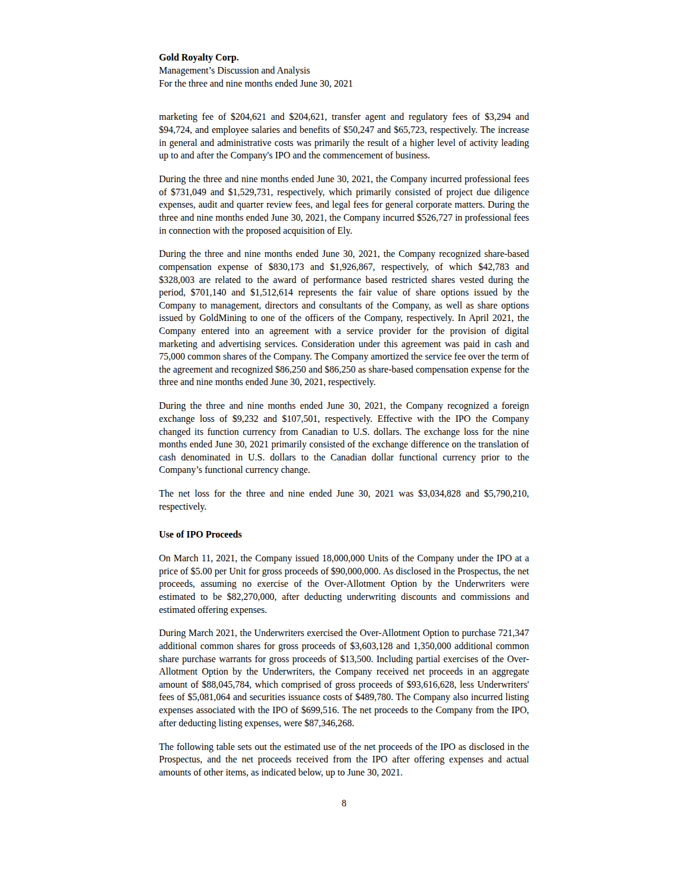Gold Royalty Corp.
Management’s Discussion and Analysis
For the three and nine months ended June 30, 2021
marketing fee of $204,621 and $204,621, transfer agent and regulatory fees of $3,294 and $94,724, and employee salaries and benefits of $50,247 and $65,723, respectively. The increase in general and administrative costs was primarily the result of a higher level of activity leading up to and after the Company's IPO and the commencement of business.
During the three and nine months ended June 30, 2021, the Company incurred professional fees of $731,049 and $1,529,731, respectively, which primarily consisted of project due diligence expenses, audit and quarter review fees, and legal fees for general corporate matters. During the three and nine months ended June 30, 2021, the Company incurred $526,727 in professional fees in connection with the proposed acquisition of Ely.
During the three and nine months ended June 30, 2021, the Company recognized share-based compensation expense of $830,173 and $1,926,867, respectively, of which $42,783 and $328,003 are related to the award of performance based restricted shares vested during the period, $701,140 and $1,512,614 represents the fair value of share options issued by the Company to management, directors and consultants of the Company, as well as share options issued by GoldMining to one of the officers of the Company, respectively. In April 2021, the Company entered into an agreement with a service provider for the provision of digital marketing and advertising services. Consideration under this agreement was paid in cash and 75,000 common shares of the Company. The Company amortized the service fee over the term of the agreement and recognized $86,250 and $86,250 as share-based compensation expense for the three and nine months ended June 30, 2021, respectively.
During the three and nine months ended June 30, 2021, the Company recognized a foreign exchange loss of $9,232 and $107,501, respectively. Effective with the IPO the Company changed its function currency from Canadian to U.S. dollars. The exchange loss for the nine months ended June 30, 2021 primarily consisted of the exchange difference on the translation of cash denominated in U.S. dollars to the Canadian dollar functional currency prior to the Company’s functional currency change.
The net loss for the three and nine ended June 30, 2021 was $3,034,828 and $5,790,210, respectively.
Use of IPO Proceeds
On March 11, 2021, the Company issued 18,000,000 Units of the Company under the IPO at a price of $5.00 per Unit for gross proceeds of $90,000,000. As disclosed in the Prospectus, the net proceeds, assuming no exercise of the Over-Allotment Option by the Underwriters were estimated to be $82,270,000, after deducting underwriting discounts and commissions and estimated offering expenses.
During March 2021, the Underwriters exercised the Over-Allotment Option to purchase 721,347 additional common shares for gross proceeds of $3,603,128 and 1,350,000 additional common share purchase warrants for gross proceeds of $13,500. Including partial exercises of the Over-Allotment Option by the Underwriters, the Company received net proceeds in an aggregate amount of $88,045,784, which comprised of gross proceeds of $93,616,628, less Underwriters' fees of $5,081,064 and securities issuance costs of $489,780. The Company also incurred listing expenses associated with the IPO of $699,516. The net proceeds to the Company from the IPO, after deducting listing expenses, were $87,346,268.
The following table sets out the estimated use of the net proceeds of the IPO as disclosed in the Prospectus, and the net proceeds received from the IPO after offering expenses and actual amounts of other items, as indicated below, up to June 30, 2021.
8